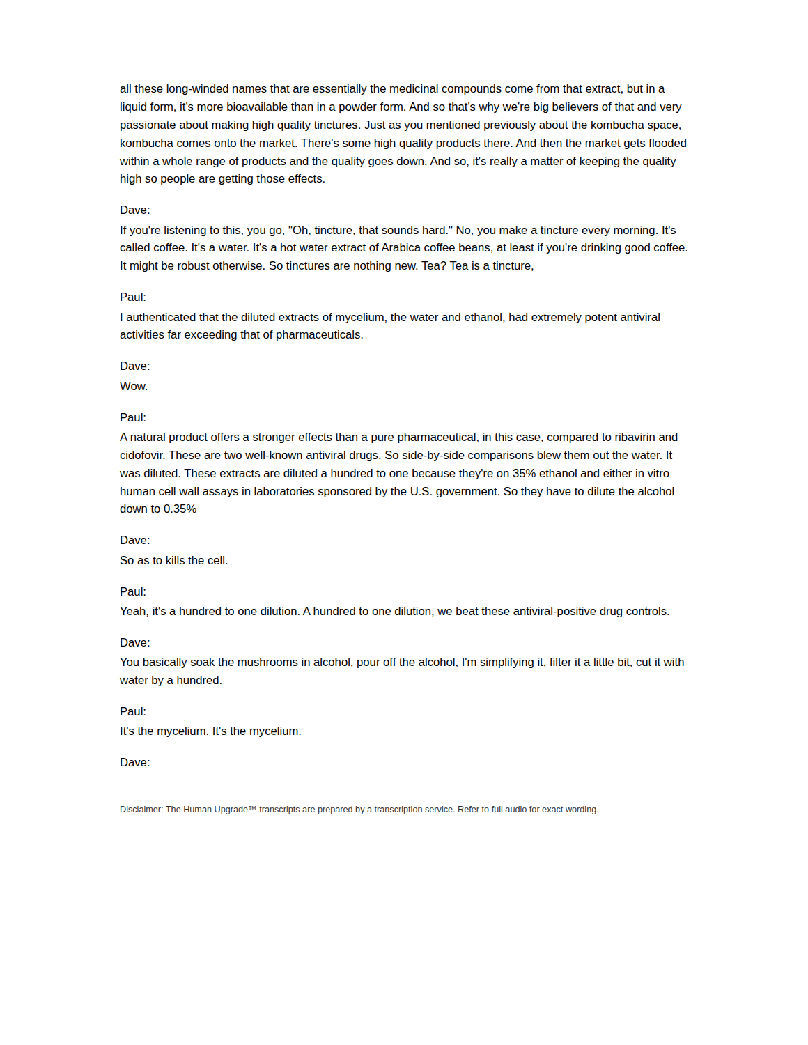all these long-winded names that are essentially the medicinal compounds come from that extract, but in a liquid form, it's more bioavailable than in a powder form. And so that's why we're big believers of that and very passionate about making high quality tinctures. Just as you mentioned previously about the kombucha space, kombucha comes onto the market. There's some high quality products there. And then the market gets flooded within a whole range of products and the quality goes down. And so, it's really a matter of keeping the quality high so people are getting those effects.
Dave:
If you're listening to this, you go, "Oh, tincture, that sounds hard." No, you make a tincture every morning. It's called coffee. It's a water. It's a hot water extract of Arabica coffee beans, at least if you're drinking good coffee. It might be robust otherwise. So tinctures are nothing new. Tea? Tea is a tincture,
Paul:
I authenticated that the diluted extracts of mycelium, the water and ethanol, had extremely potent antiviral activities far exceeding that of pharmaceuticals.
Dave:
Wow.
Paul:
A natural product offers a stronger effects than a pure pharmaceutical, in this case, compared to ribavirin and cidofovir. These are two well-known antiviral drugs. So side-by-side comparisons blew them out the water. It was diluted. These extracts are diluted a hundred to one because they're on 35% ethanol and either in vitro human cell wall assays in laboratories sponsored by the U.S. government. So they have to dilute the alcohol down to 0.35%
Dave:
So as to kills the cell.
Paul:
Yeah, it's a hundred to one dilution. A hundred to one dilution, we beat these antiviral-positive drug controls.
Dave:
You basically soak the mushrooms in alcohol, pour off the alcohol, I'm simplifying it, filter it a little bit, cut it with water by a hundred.
Paul:
It's the mycelium. It's the mycelium.
Dave:
Disclaimer: The Human Upgrade™ transcripts are prepared by a transcription service. Refer to full audio for exact wording.